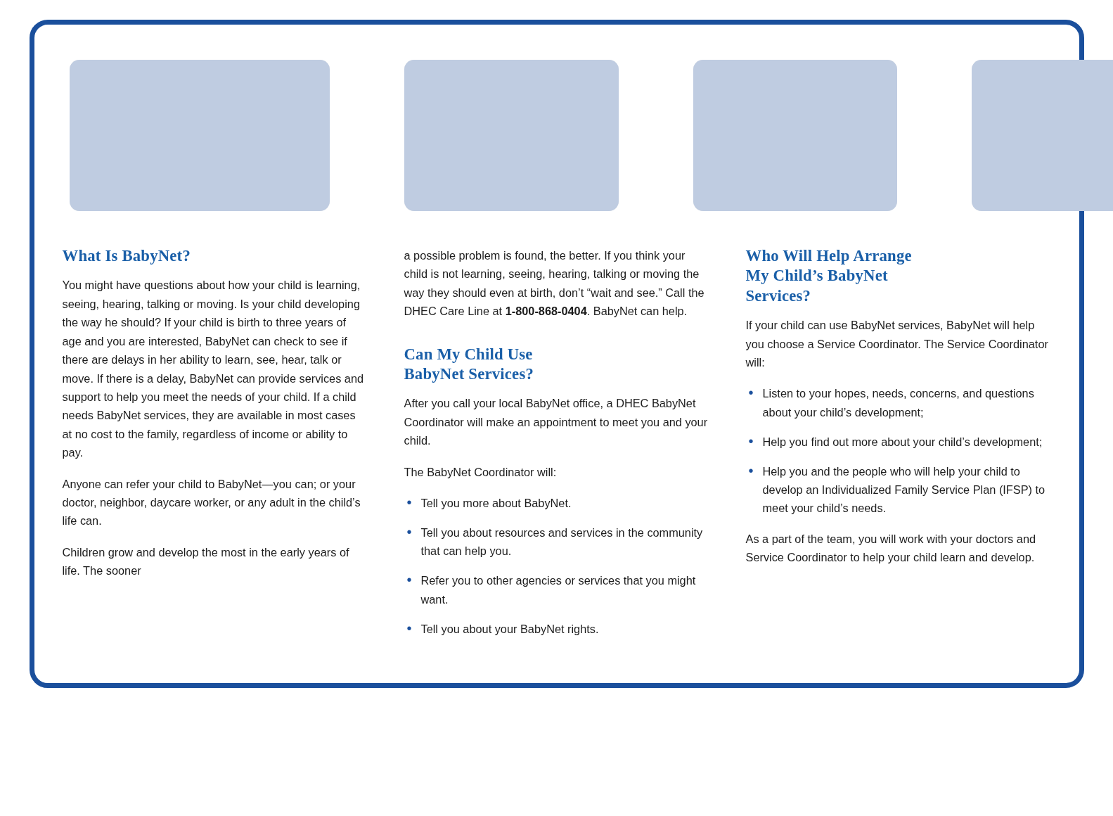What Is BabyNet?
You might have questions about how your child is learning, seeing, hearing, talking or moving. Is your child developing the way he should? If your child is birth to three years of age and you are interested, BabyNet can check to see if there are delays in her ability to learn, see, hear, talk or move. If there is a delay, BabyNet can provide services and support to help you meet the needs of your child. If a child needs BabyNet services, they are available in most cases at no cost to the family, regardless of income or ability to pay.
Anyone can refer your child to BabyNet—you can; or your doctor, neighbor, daycare worker, or any adult in the child’s life can.
Children grow and develop the most in the early years of life. The sooner
a possible problem is found, the better. If you think your child is not learning, seeing, hearing, talking or moving the way they should even at birth, don’t “wait and see.” Call the DHEC Care Line at 1-800-868-0404. BabyNet can help.
Can My Child Use
BabyNet Services?
After you call your local BabyNet office, a DHEC BabyNet Coordinator will make an appointment to meet you and your child.
The BabyNet Coordinator will:
Tell you more about BabyNet.
Tell you about resources and services in the community that can help you.
Refer you to other agencies or services that you might want.
Tell you about your BabyNet rights.
Who Will Help Arrange
My Child’s BabyNet
Services?
If your child can use BabyNet services, BabyNet will help you choose a Service Coordinator. The Service Coordinator will:
Listen to your hopes, needs, concerns, and questions about your child’s development;
Help you find out more about your child’s development;
Help you and the people who will help your child to develop an Individualized Family Service Plan (IFSP) to meet your child’s needs.
As a part of the team, you will work with your doctors and Service Coordinator to help your child learn and develop.